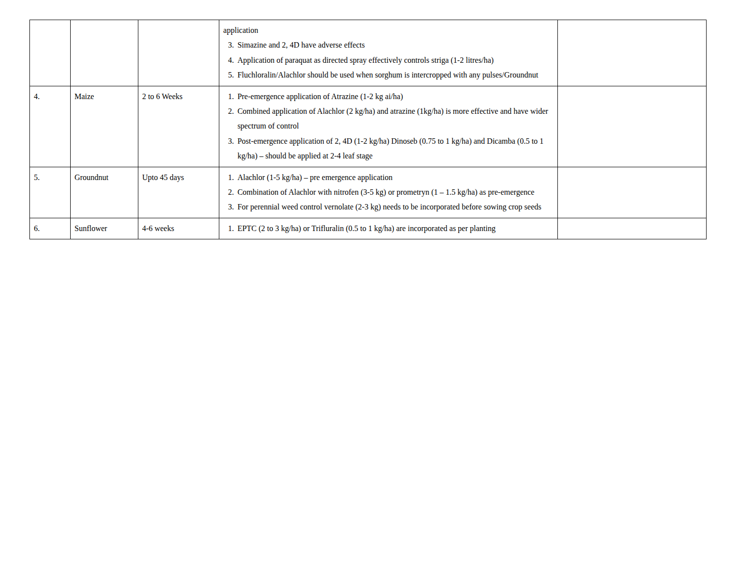| | | | application Simazine and 2, 4D have adverse effects Application of paraquat as directed spray effectively controls striga (1-2 litres/ha) Fluchloralin/Alachlor should be used when sorghum is intercropped with any pulses/Groundnut | |
| 4. | Maize | 2 to 6 Weeks | Pre-emergence application of Atrazine (1-2 kg ai/ha) Combined application of Alachlor (2 kg/ha) and atrazine (1kg/ha) is more effective and have wider spectrum of control Post-emergence application of 2, 4D (1-2 kg/ha) Dinoseb (0.75 to 1 kg/ha) and Dicamba (0.5 to 1 kg/ha) – should be applied at 2-4 leaf stage | |
| 5. | Groundnut | Upto 45 days | Alachlor (1-5 kg/ha) – pre emergence application Combination of Alachlor with nitrofen (3-5 kg) or prometryn (1 – 1.5 kg/ha) as pre-emergence For perennial weed control vernolate (2-3 kg) needs to be incorporated before sowing crop seeds | |
| 6. | Sunflower | 4-6 weeks | EPTC (2 to 3 kg/ha) or Trifluralin (0.5 to 1 kg/ha) are incorporated as per planting | |